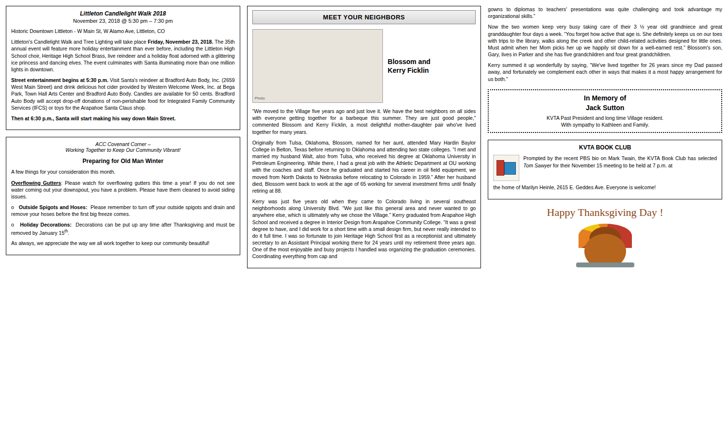Littleton Candlelight Walk 2018
November 23, 2018 @ 5:30 pm – 7:30 pm
Historic Downtown Littleton - W Main St, W Alamo Ave, Littleton, CO
Littleton's Candlelight Walk and Tree Lighting will take place Friday, November 23, 2018. The 35th annual event will feature more holiday entertainment than ever before, including the Littleton High School choir, Heritage High School Brass, live reindeer and a holiday float adorned with a glittering ice princess and dancing elves. The event culminates with Santa illuminating more than one million lights in downtown.
Street entertainment begins at 5:30 p.m. Visit Santa's reindeer at Bradford Auto Body, Inc. (2659 West Main Street) and drink delicious hot cider provided by Western Welcome Week, Inc. at Bega Park, Town Hall Arts Center and Bradford Auto Body. Candles are available for 50 cents. Bradford Auto Body will accept drop-off donations of non-perishable food for Integrated Family Community Services (IFCS) or toys for the Arapahoe Santa Claus shop.
Then at 6:30 p.m., Santa will start making his way down Main Street.
ACC Covenant Corner –
Working Together to Keep Our Community Vibrant!
Preparing for Old Man Winter
A few things for your consideration this month.
Overflowing Gutters: Please watch for overflowing gutters this time a year! If you do not see water coming out your downspout, you have a problem. Please have them cleaned to avoid siding issues.
o Outside Spigots and Hoses: Please remember to turn off your outside spigots and drain and remove your hoses before the first big freeze comes.
o Holiday Decorations: Decorations can be put up any time after Thanksgiving and must be removed by January 15th.
As always, we appreciate the way we all work together to keep our community beautiful!
MEET YOUR NEIGHBORS
Photo
Blossom and
Kerry Ficklin
“We moved to the Village five years ago and just love it. We have the best neighbors on all sides with everyone getting together for a barbeque this summer. They are just good people,” commented Blossom and Kerry Ficklin, a most delightful mother-daughter pair who've lived together for many years.
Originally from Tulsa, Oklahoma, Blossom, named for her aunt, attended Mary Hardin Baylor College in Belton, Texas before returning to Oklahoma and attending two state colleges. “I met and married my husband Walt, also from Tulsa, who received his degree at Oklahoma University in Petroleum Engineering. While there, I had a great job with the Athletic Department at OU working with the coaches and staff. Once he graduated and started his career in oil field equipment, we moved from North Dakota to Nebraska before relocating to Colorado in 1959.” After her husband died, Blossom went back to work at the age of 65 working for several investment firms until finally retiring at 88.
Kerry was just five years old when they came to Colorado living in several southeast neighborhoods along University Blvd. “We just like this general area and never wanted to go anywhere else, which is ultimately why we chose the Village.” Kerry graduated from Arapahoe High School and received a degree in Interior Design from Arapahoe Community College. “It was a great degree to have, and I did work for a short time with a small design firm, but never really intended to do it full time. I was so fortunate to join Heritage High School first as a receptionist and ultimately secretary to an Assistant Principal working there for 24 years until my retirement three years ago. One of the most enjoyable and busy projects I handled was organizing the graduation ceremonies. Coordinating everything from cap and
gowns to diplomas to teachers' presentations was quite challenging and took advantage my organizational skills.”
Now the two women keep very busy taking care of their 3 ½ year old grandniece and great granddaughter four days a week. “You forget how active that age is. She definitely keeps us on our toes with trips to the library, walks along the creek and other child-related activities designed for little ones. Must admit when her Mom picks her up we happily sit down for a well-earned rest.” Blossom's son, Gary, lives in Parker and she has five grandchildren and four great grandchildren.
Kerry summed it up wonderfully by saying, “We've lived together for 26 years since my Dad passed away, and fortunately we complement each other in ways that makes it a most happy arrangement for us both.”
In Memory of
Jack Sutton
KVTA Past President and long time Village resident.
With sympathy to Kathleen and Family.
KVTA BOOK CLUB
Prompted by the recent PBS bio on Mark Twain, the KVTA Book Club has selected Tom Sawyer for their November 15 meeting to be held at 7 p.m. at
the home of Marilyn Heinle, 2615 E. Geddes Ave. Everyone is welcome!
Happy Thanksgiving Day !